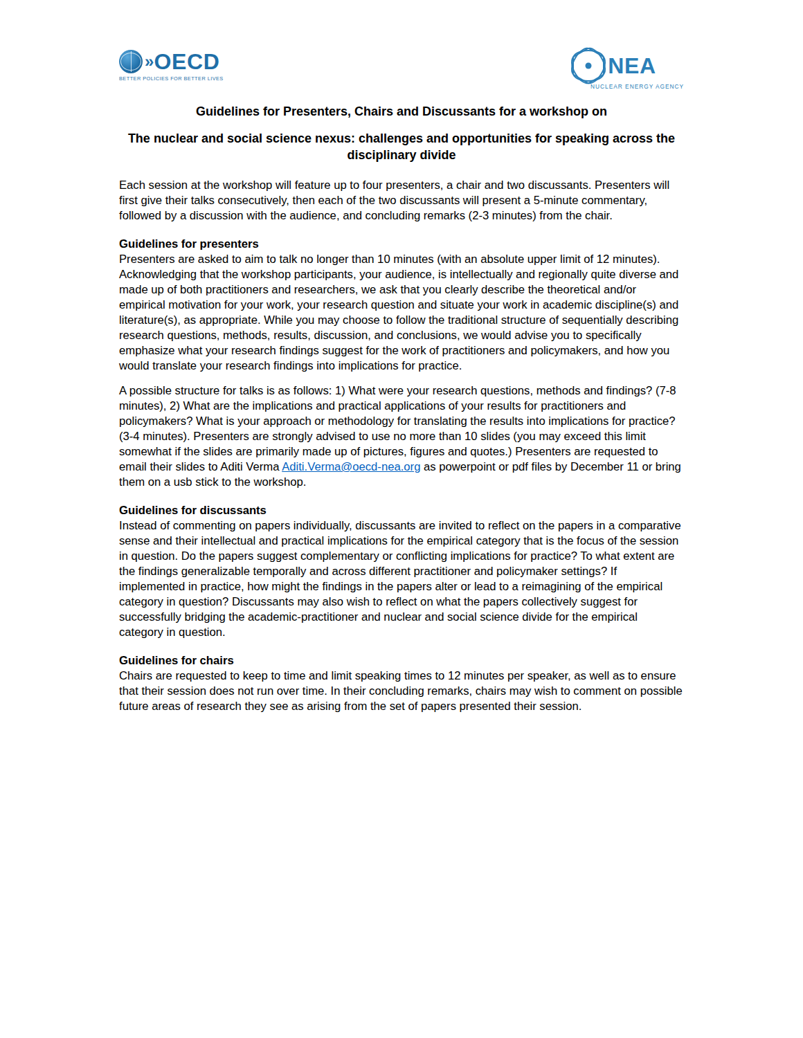» OECD
Better policies for better lives
NEA
Nuclear Energy Agency
Guidelines for Presenters, Chairs and Discussants for a workshop on
The nuclear and social science nexus: challenges and opportunities for speaking across the disciplinary divide
Each session at the workshop will feature up to four presenters, a chair and two discussants. Presenters will first give their talks consecutively, then each of the two discussants will present a 5-minute commentary, followed by a discussion with the audience, and concluding remarks (2-3 minutes) from the chair.
Guidelines for presenters
Presenters are asked to aim to talk no longer than 10 minutes (with an absolute upper limit of 12 minutes). Acknowledging that the workshop participants, your audience, is intellectually and regionally quite diverse and made up of both practitioners and researchers, we ask that you clearly describe the theoretical and/or empirical motivation for your work, your research question and situate your work in academic discipline(s) and literature(s), as appropriate. While you may choose to follow the traditional structure of sequentially describing research questions, methods, results, discussion, and conclusions, we would advise you to specifically emphasize what your research findings suggest for the work of practitioners and policymakers, and how you would translate your research findings into implications for practice.
A possible structure for talks is as follows: 1) What were your research questions, methods and findings? (7-8 minutes), 2) What are the implications and practical applications of your results for practitioners and policymakers? What is your approach or methodology for translating the results into implications for practice? (3-4 minutes). Presenters are strongly advised to use no more than 10 slides (you may exceed this limit somewhat if the slides are primarily made up of pictures, figures and quotes.) Presenters are requested to email their slides to Aditi Verma Aditi.Verma@oecd-nea.org as powerpoint or pdf files by December 11 or bring them on a usb stick to the workshop.
Guidelines for discussants
Instead of commenting on papers individually, discussants are invited to reflect on the papers in a comparative sense and their intellectual and practical implications for the empirical category that is the focus of the session in question. Do the papers suggest complementary or conflicting implications for practice? To what extent are the findings generalizable temporally and across different practitioner and policymaker settings? If implemented in practice, how might the findings in the papers alter or lead to a reimagining of the empirical category in question? Discussants may also wish to reflect on what the papers collectively suggest for successfully bridging the academic-practitioner and nuclear and social science divide for the empirical category in question.
Guidelines for chairs
Chairs are requested to keep to time and limit speaking times to 12 minutes per speaker, as well as to ensure that their session does not run over time. In their concluding remarks, chairs may wish to comment on possible future areas of research they see as arising from the set of papers presented their session.